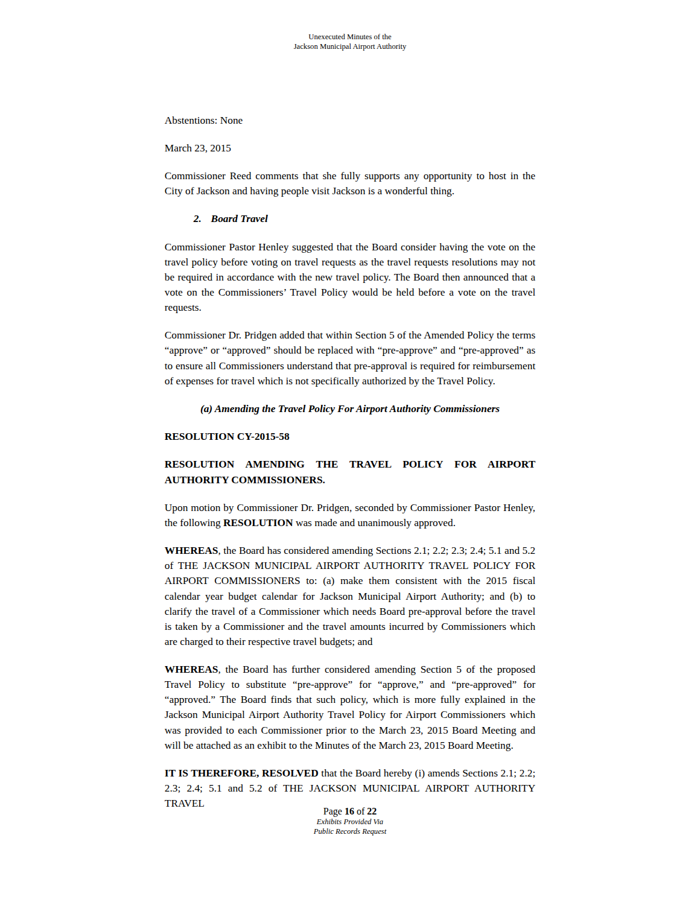Unexecuted Minutes of the
Jackson Municipal Airport Authority
Abstentions: None
March 23, 2015
Commissioner Reed comments that she fully supports any opportunity to host in the City of Jackson and having people visit Jackson is a wonderful thing.
2. Board Travel
Commissioner Pastor Henley suggested that the Board consider having the vote on the travel policy before voting on travel requests as the travel requests resolutions may not be required in accordance with the new travel policy. The Board then announced that a vote on the Commissioners’ Travel Policy would be held before a vote on the travel requests.
Commissioner Dr. Pridgen added that within Section 5 of the Amended Policy the terms “approve” or “approved” should be replaced with “pre-approve” and “pre-approved” as to ensure all Commissioners understand that pre-approval is required for reimbursement of expenses for travel which is not specifically authorized by the Travel Policy.
(a) Amending the Travel Policy For Airport Authority Commissioners
RESOLUTION CY-2015-58
RESOLUTION AMENDING THE TRAVEL POLICY FOR AIRPORT AUTHORITY COMMISSIONERS.
Upon motion by Commissioner Dr. Pridgen, seconded by Commissioner Pastor Henley, the following RESOLUTION was made and unanimously approved.
WHEREAS, the Board has considered amending Sections 2.1; 2.2; 2.3; 2.4; 5.1 and 5.2 of THE JACKSON MUNICIPAL AIRPORT AUTHORITY TRAVEL POLICY FOR AIRPORT COMMISSIONERS to: (a) make them consistent with the 2015 fiscal calendar year budget calendar for Jackson Municipal Airport Authority; and (b) to clarify the travel of a Commissioner which needs Board pre-approval before the travel is taken by a Commissioner and the travel amounts incurred by Commissioners which are charged to their respective travel budgets; and
WHEREAS, the Board has further considered amending Section 5 of the proposed Travel Policy to substitute “pre-approve” for “approve,” and “pre-approved” for “approved.” The Board finds that such policy, which is more fully explained in the Jackson Municipal Airport Authority Travel Policy for Airport Commissioners which was provided to each Commissioner prior to the March 23, 2015 Board Meeting and will be attached as an exhibit to the Minutes of the March 23, 2015 Board Meeting.
IT IS THEREFORE, RESOLVED that the Board hereby (i) amends Sections 2.1; 2.2; 2.3; 2.4; 5.1 and 5.2 of THE JACKSON MUNICIPAL AIRPORT AUTHORITY TRAVEL
Page 16 of 22
Exhibits Provided Via
Public Records Request